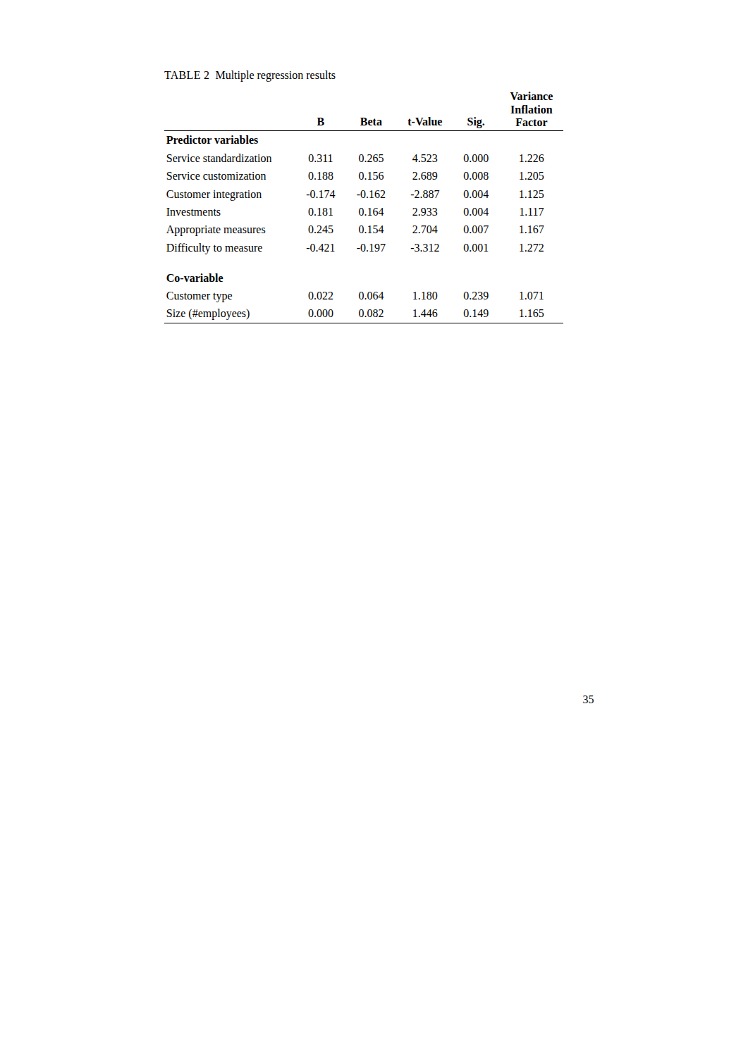TABLE 2 Multiple regression results
| | B | Beta | t-Value | Sig. | Variance Inflation Factor |
| --- | --- | --- | --- | --- | --- |
| Predictor variables | | | | | |
| Service standardization | 0.311 | 0.265 | 4.523 | 0.000 | 1.226 |
| Service customization | 0.188 | 0.156 | 2.689 | 0.008 | 1.205 |
| Customer integration | -0.174 | -0.162 | -2.887 | 0.004 | 1.125 |
| Investments | 0.181 | 0.164 | 2.933 | 0.004 | 1.117 |
| Appropriate measures | 0.245 | 0.154 | 2.704 | 0.007 | 1.167 |
| Difficulty to measure | -0.421 | -0.197 | -3.312 | 0.001 | 1.272 |
| Co-variable | | | | | |
| Customer type | 0.022 | 0.064 | 1.180 | 0.239 | 1.071 |
| Size (#employees) | 0.000 | 0.082 | 1.446 | 0.149 | 1.165 |
35